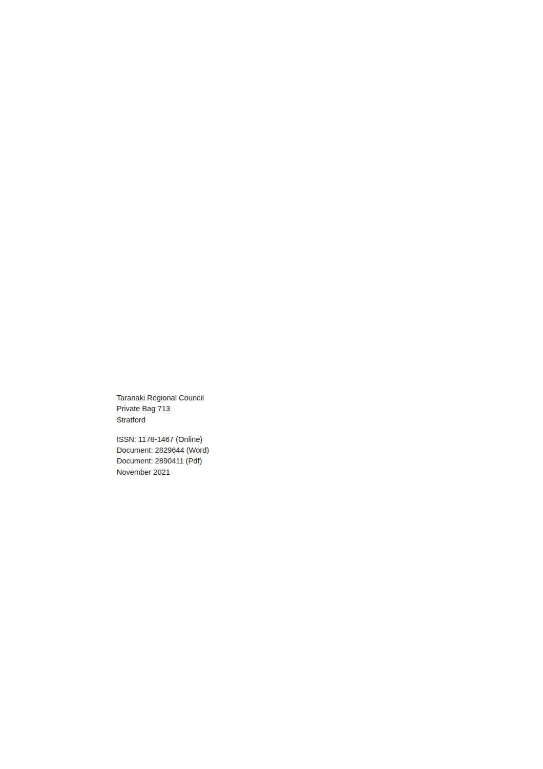Taranaki Regional Council
Private Bag 713
Stratford
ISSN: 1178-1467 (Online)
Document: 2829644 (Word)
Document: 2890411 (Pdf)
November 2021